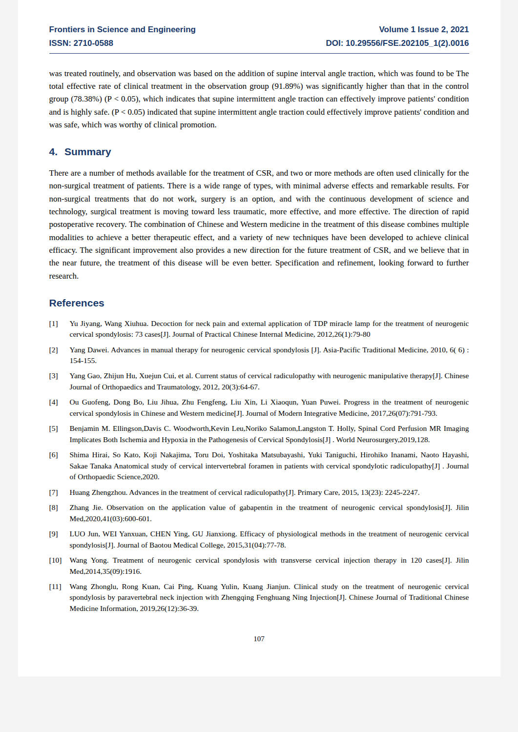Frontiers in Science and Engineering Volume 1 Issue 2, 2021
ISSN: 2710-0588 DOI: 10.29556/FSE.202105_1(2).0016
was treated routinely, and observation was based on the addition of supine interval angle traction, which was found to be The total effective rate of clinical treatment in the observation group (91.89%) was significantly higher than that in the control group (78.38%) (P < 0.05), which indicates that supine intermittent angle traction can effectively improve patients' condition and is highly safe. (P < 0.05) indicated that supine intermittent angle traction could effectively improve patients' condition and was safe, which was worthy of clinical promotion.
4. Summary
There are a number of methods available for the treatment of CSR, and two or more methods are often used clinically for the non-surgical treatment of patients. There is a wide range of types, with minimal adverse effects and remarkable results. For non-surgical treatments that do not work, surgery is an option, and with the continuous development of science and technology, surgical treatment is moving toward less traumatic, more effective, and more effective. The direction of rapid postoperative recovery. The combination of Chinese and Western medicine in the treatment of this disease combines multiple modalities to achieve a better therapeutic effect, and a variety of new techniques have been developed to achieve clinical efficacy. The significant improvement also provides a new direction for the future treatment of CSR, and we believe that in the near future, the treatment of this disease will be even better. Specification and refinement, looking forward to further research.
References
[1] Yu Jiyang, Wang Xiuhua. Decoction for neck pain and external application of TDP miracle lamp for the treatment of neurogenic cervical spondylosis: 73 cases[J]. Journal of Practical Chinese Internal Medicine, 2012,26(1):79-80
[2] Yang Dawei. Advances in manual therapy for neurogenic cervical spondylosis [J]. Asia-Pacific Traditional Medicine, 2010, 6( 6) : 154-155.
[3] Yang Gao, Zhijun Hu, Xuejun Cui, et al. Current status of cervical radiculopathy with neurogenic manipulative therapy[J]. Chinese Journal of Orthopaedics and Traumatology, 2012, 20(3):64-67.
[4] Ou Guofeng, Dong Bo, Liu Jihua, Zhu Fengfeng, Liu Xin, Li Xiaoqun, Yuan Puwei. Progress in the treatment of neurogenic cervical spondylosis in Chinese and Western medicine[J]. Journal of Modern Integrative Medicine, 2017,26(07):791-793.
[5] Benjamin M. Ellingson,Davis C. Woodworth,Kevin Leu,Noriko Salamon,Langston T. Holly, Spinal Cord Perfusion MR Imaging Implicates Both Ischemia and Hypoxia in the Pathogenesis of Cervical Spondylosis[J] . World Neurosurgery,2019,128.
[6] Shima Hirai, So Kato, Koji Nakajima, Toru Doi, Yoshitaka Matsubayashi, Yuki Taniguchi, Hirohiko Inanami, Naoto Hayashi, Sakae Tanaka Anatomical study of cervical intervertebral foramen in patients with cervical spondylotic radiculopathy[J] . Journal of Orthopaedic Science,2020.
[7] Huang Zhengzhou. Advances in the treatment of cervical radiculopathy[J]. Primary Care, 2015, 13(23): 2245-2247.
[8] Zhang Jie. Observation on the application value of gabapentin in the treatment of neurogenic cervical spondylosis[J]. Jilin Med,2020,41(03):600-601.
[9] LUO Jun, WEI Yanxuan, CHEN Ying, GU Jianxiong. Efficacy of physiological methods in the treatment of neurogenic cervical spondylosis[J]. Journal of Baotou Medical College, 2015,31(04):77-78.
[10] Wang Yong. Treatment of neurogenic cervical spondylosis with transverse cervical injection therapy in 120 cases[J]. Jilin Med,2014,35(09):1916.
[11] Wang Zhonglu, Rong Kuan, Cai Ping, Kuang Yulin, Kuang Jianjun. Clinical study on the treatment of neurogenic cervical spondylosis by paravertebral neck injection with Zhengqing Fenghuang Ning Injection[J]. Chinese Journal of Traditional Chinese Medicine Information, 2019,26(12):36-39.
107